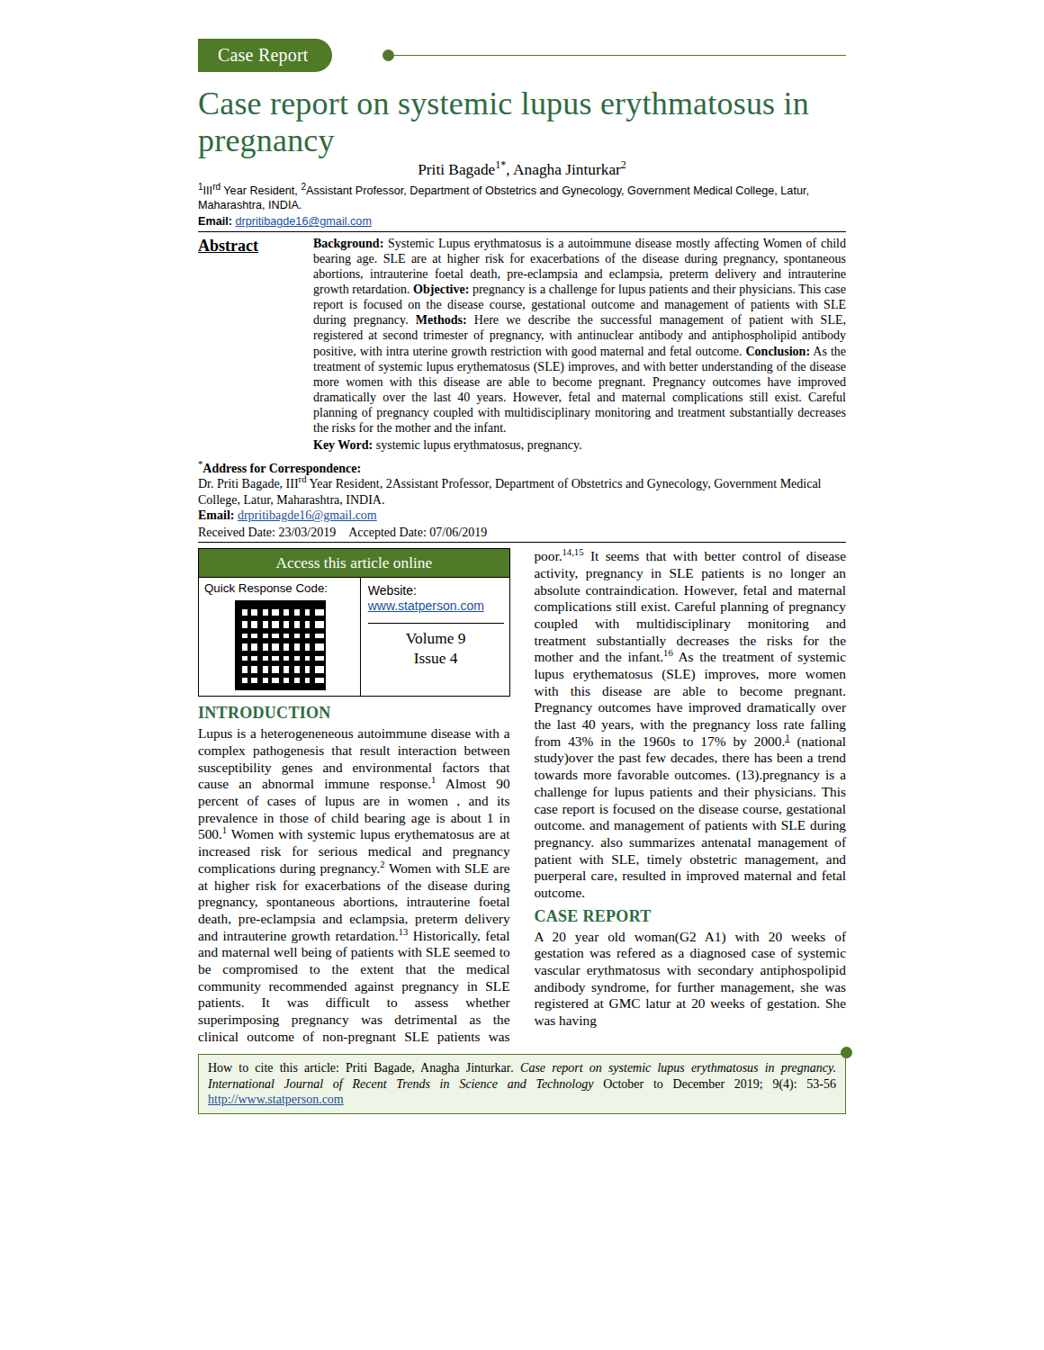Case Report
Case report on systemic lupus erythmatosus in pregnancy
Priti Bagade1*, Anagha Jinturkar2
1IIIrd Year Resident, 2Assistant Professor, Department of Obstetrics and Gynecology, Government Medical College, Latur, Maharashtra, INDIA.
Email: drpritibagde16@gmail.com
Abstract
Background: Systemic Lupus erythmatosus is a autoimmune disease mostly affecting Women of child bearing age. SLE are at higher risk for exacerbations of the disease during pregnancy, spontaneous abortions, intrauterine foetal death, pre-eclampsia and eclampsia, preterm delivery and intrauterine growth retardation. Objective: pregnancy is a challenge for lupus patients and their physicians. This case report is focused on the disease course, gestational outcome and management of patients with SLE during pregnancy. Methods: Here we describe the successful management of patient with SLE, registered at second trimester of pregnancy, with antinuclear antibody and antiphospholipid antibody positive, with intra uterine growth restriction with good maternal and fetal outcome. Conclusion: As the treatment of systemic lupus erythematosus (SLE) improves, and with better understanding of the disease more women with this disease are able to become pregnant. Pregnancy outcomes have improved dramatically over the last 40 years. However, fetal and maternal complications still exist. Careful planning of pregnancy coupled with multidisciplinary monitoring and treatment substantially decreases the risks for the mother and the infant.
Key Word: systemic lupus erythmatosus, pregnancy.
*Address for Correspondence:
Dr. Priti Bagade, IIIrd Year Resident, 2Assistant Professor, Department of Obstetrics and Gynecology, Government Medical College, Latur, Maharashtra, INDIA.
Email: drpritibagde16@gmail.com
Received Date: 23/03/2019 Accepted Date: 07/06/2019
Access this article online
Quick Response Code:
Website:
www.statperson.com
Volume 9
Issue 4
INTRODUCTION
Lupus is a heterogeneneous autoimmune disease with a complex pathogenesis that result interaction between susceptibility genes and environmental factors that cause an abnormal immune response.1 Almost 90 percent of cases of lupus are in women , and its prevalence in those of child bearing age is about 1 in 500.1 Women with systemic lupus erythematosus are at increased risk for serious medical and pregnancy complications during pregnancy.2 Women with SLE are at higher risk for exacerbations of the disease during pregnancy, spontaneous abortions, intrauterine foetal death, pre-eclampsia and eclampsia, preterm delivery and intrauterine growth retardation.13 Historically, fetal and maternal well being of patients with SLE seemed to be compromised to the extent that the medical community recommended against pregnancy in SLE patients. It was difficult to assess whether superimposing pregnancy was detrimental as the clinical outcome of non-pregnant SLE patients was poor.14,15 It seems that with better control of disease activity, pregnancy in SLE patients is no longer an absolute contraindication. However, fetal and maternal complications still exist. Careful planning of pregnancy coupled with multidisciplinary monitoring and treatment substantially decreases the risks for the mother and the infant.16 As the treatment of systemic lupus erythematosus (SLE) improves, more women with this disease are able to become pregnant. Pregnancy outcomes have improved dramatically over the last 40 years, with the pregnancy loss rate falling from 43% in the 1960s to 17% by 2000.1 (national study)over the past few decades, there has been a trend towards more favorable outcomes. (13).pregnancy is a challenge for lupus patients and their physicians. This case report is focused on the disease course, gestational outcome. and management of patients with SLE during pregnancy. also summarizes antenatal management of patient with SLE, timely obstetric management, and puerperal care, resulted in improved maternal and fetal outcome.
CASE REPORT
A 20 year old woman(G2 A1) with 20 weeks of gestation was refered as a diagnosed case of systemic vascular erythmatosus with secondary antiphospolipid andibody syndrome, for further management, she was registered at GMC latur at 20 weeks of gestation. She was having
How to cite this article: Priti Bagade, Anagha Jinturkar. Case report on systemic lupus erythmatosus in pregnancy. International Journal of Recent Trends in Science and Technology October to December 2019; 9(4): 53-56 http://www.statperson.com